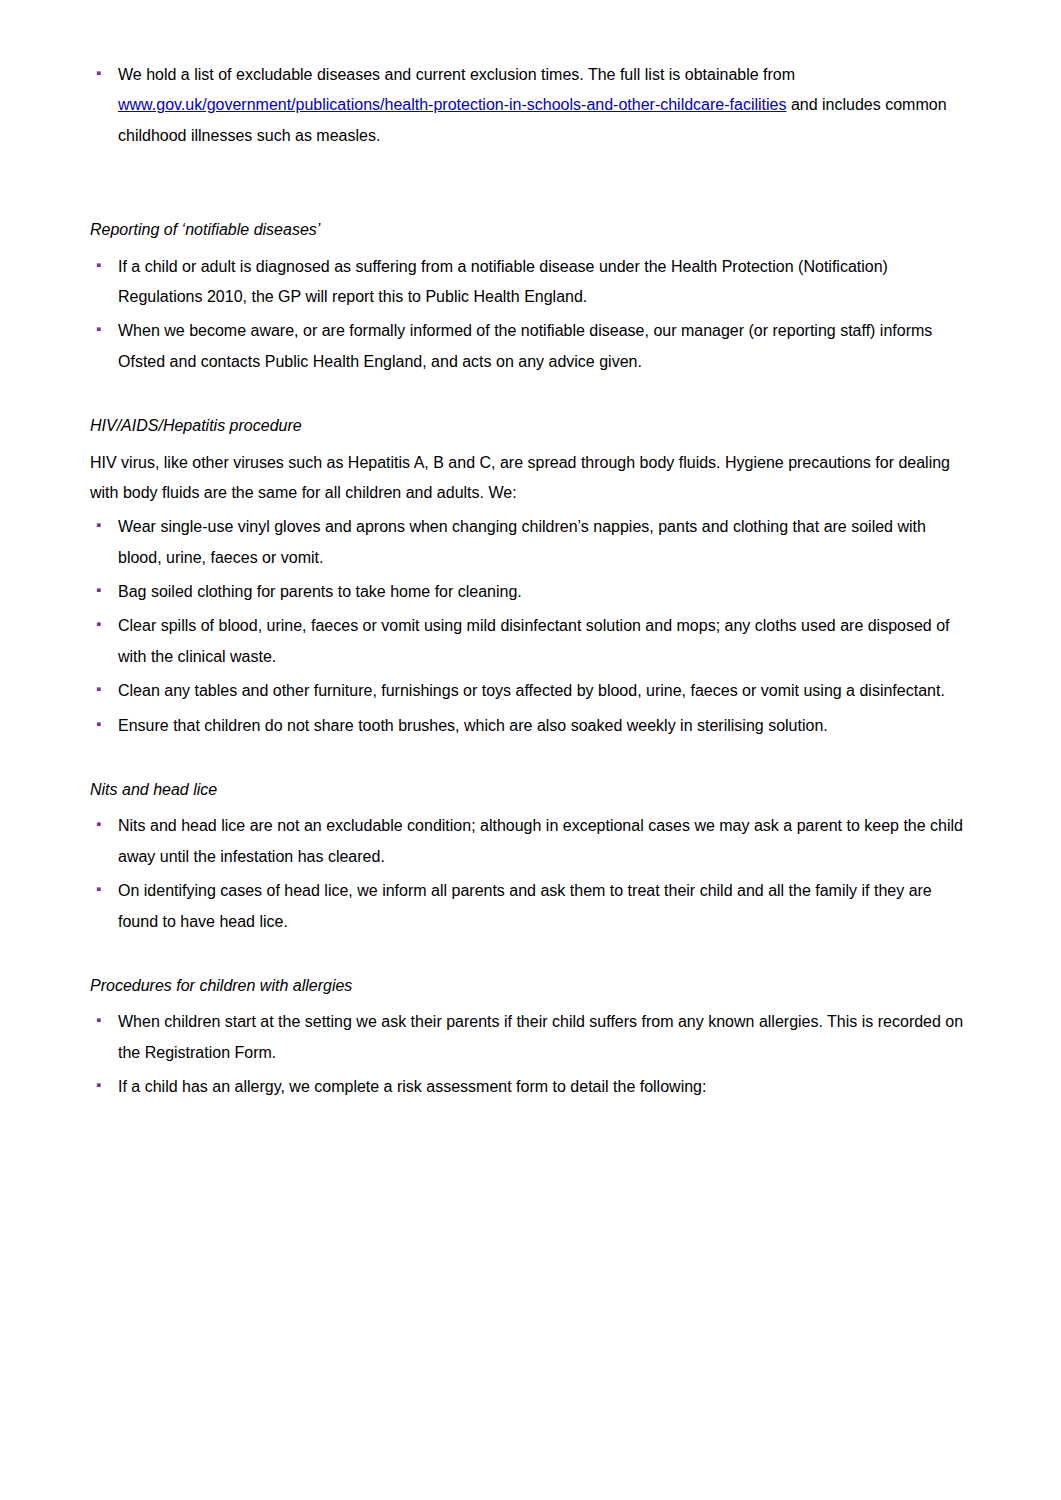We hold a list of excludable diseases and current exclusion times. The full list is obtainable from www.gov.uk/government/publications/health-protection-in-schools-and-other-childcare-facilities and includes common childhood illnesses such as measles.
Reporting of ‘notifiable diseases’
If a child or adult is diagnosed as suffering from a notifiable disease under the Health Protection (Notification) Regulations 2010, the GP will report this to Public Health England.
When we become aware, or are formally informed of the notifiable disease, our manager (or reporting staff) informs Ofsted and contacts Public Health England, and acts on any advice given.
HIV/AIDS/Hepatitis procedure
HIV virus, like other viruses such as Hepatitis A, B and C, are spread through body fluids. Hygiene precautions for dealing with body fluids are the same for all children and adults. We:
Wear single-use vinyl gloves and aprons when changing children’s nappies, pants and clothing that are soiled with blood, urine, faeces or vomit.
Bag soiled clothing for parents to take home for cleaning.
Clear spills of blood, urine, faeces or vomit using mild disinfectant solution and mops; any cloths used are disposed of with the clinical waste.
Clean any tables and other furniture, furnishings or toys affected by blood, urine, faeces or vomit using a disinfectant.
Ensure that children do not share tooth brushes, which are also soaked weekly in sterilising solution.
Nits and head lice
Nits and head lice are not an excludable condition; although in exceptional cases we may ask a parent to keep the child away until the infestation has cleared.
On identifying cases of head lice, we inform all parents and ask them to treat their child and all the family if they are found to have head lice.
Procedures for children with allergies
When children start at the setting we ask their parents if their child suffers from any known allergies. This is recorded on the Registration Form.
If a child has an allergy, we complete a risk assessment form to detail the following: